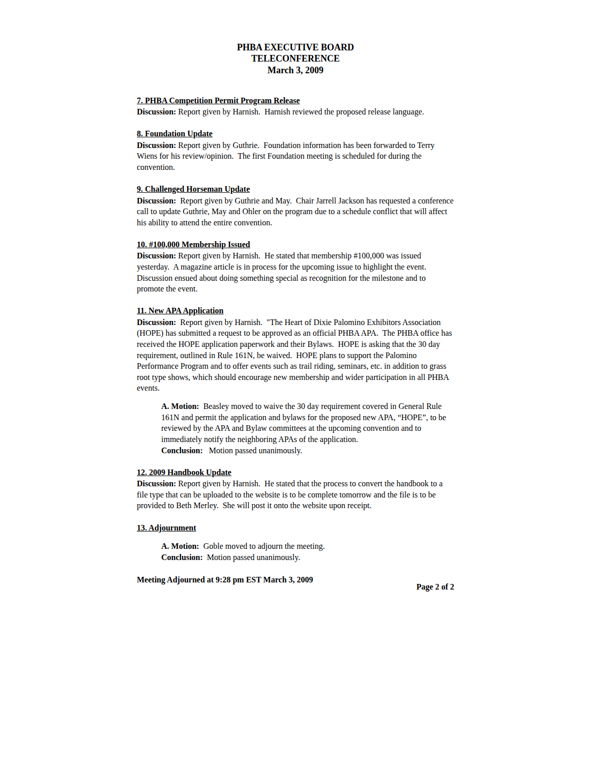PHBA EXECUTIVE BOARD
TELECONFERENCE
March 3, 2009
7. PHBA Competition Permit Program Release
Discussion: Report given by Harnish. Harnish reviewed the proposed release language.
8. Foundation Update
Discussion: Report given by Guthrie. Foundation information has been forwarded to Terry Wiens for his review/opinion. The first Foundation meeting is scheduled for during the convention.
9. Challenged Horseman Update
Discussion: Report given by Guthrie and May. Chair Jarrell Jackson has requested a conference call to update Guthrie, May and Ohler on the program due to a schedule conflict that will affect his ability to attend the entire convention.
10. #100,000 Membership Issued
Discussion: Report given by Harnish. He stated that membership #100,000 was issued yesterday. A magazine article is in process for the upcoming issue to highlight the event. Discussion ensued about doing something special as recognition for the milestone and to promote the event.
11. New APA Application
Discussion: Report given by Harnish. "The Heart of Dixie Palomino Exhibitors Association (HOPE) has submitted a request to be approved as an official PHBA APA. The PHBA office has received the HOPE application paperwork and their Bylaws. HOPE is asking that the 30 day requirement, outlined in Rule 161N, be waived. HOPE plans to support the Palomino Performance Program and to offer events such as trail riding, seminars, etc. in addition to grass root type shows, which should encourage new membership and wider participation in all PHBA events.
A. Motion: Beasley moved to waive the 30 day requirement covered in General Rule 161N and permit the application and bylaws for the proposed new APA, “HOPE”, to be reviewed by the APA and Bylaw committees at the upcoming convention and to immediately notify the neighboring APAs of the application.
Conclusion: Motion passed unanimously.
12. 2009 Handbook Update
Discussion: Report given by Harnish. He stated that the process to convert the handbook to a file type that can be uploaded to the website is to be complete tomorrow and the file is to be provided to Beth Merley. She will post it onto the website upon receipt.
13. Adjournment
A. Motion: Goble moved to adjourn the meeting.
Conclusion: Motion passed unanimously.
Meeting Adjourned at 9:28 pm EST March 3, 2009
Page 2 of 2